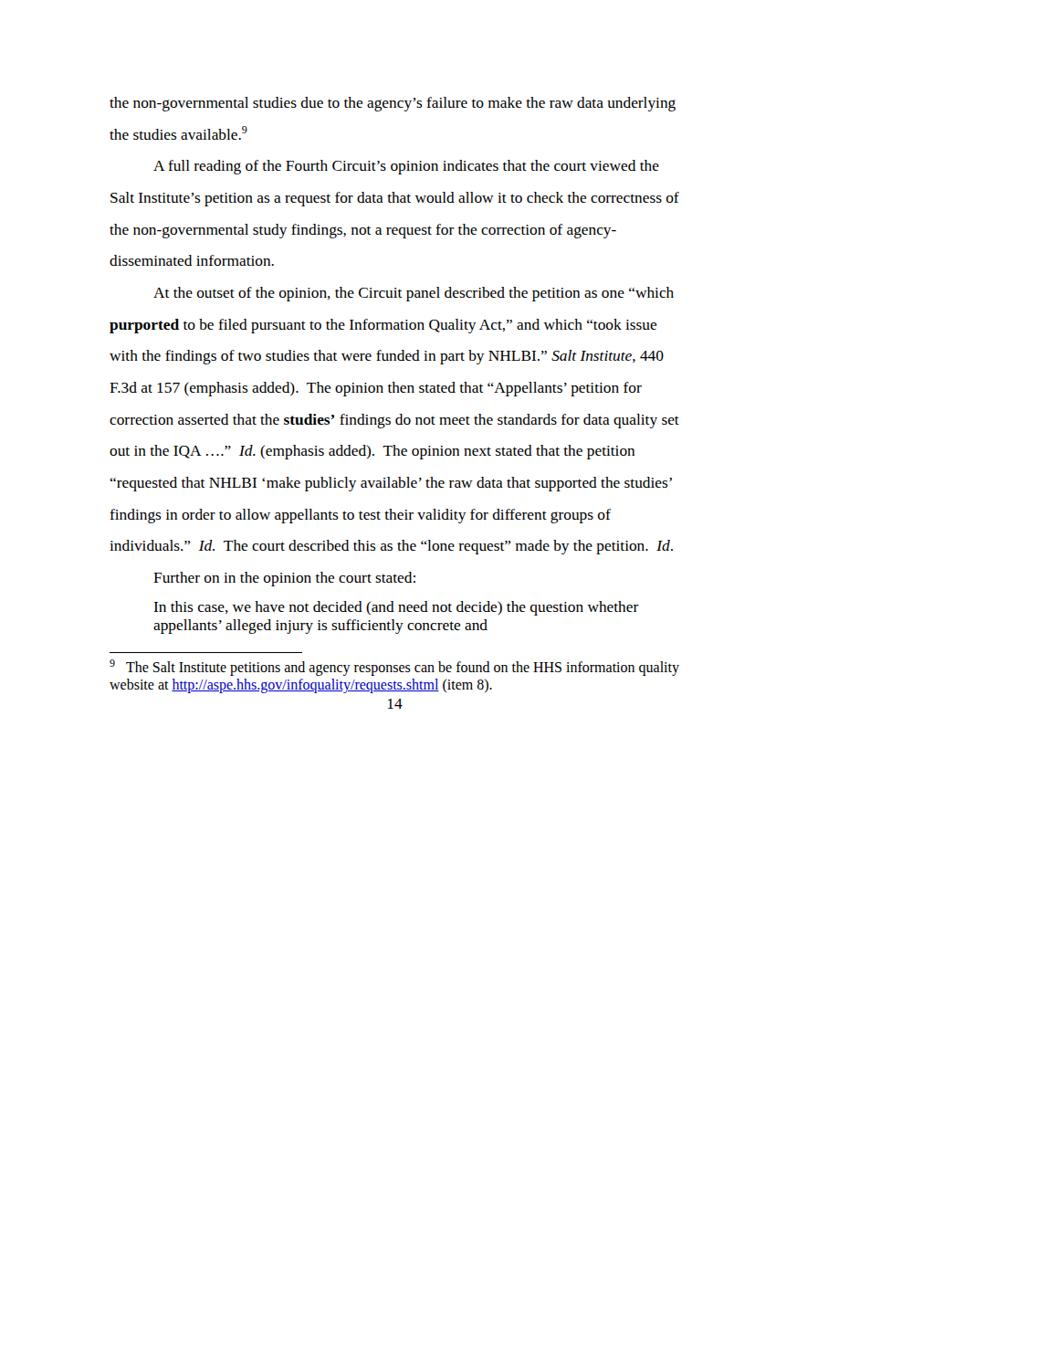the non-governmental studies due to the agency’s failure to make the raw data underlying the studies available.9
A full reading of the Fourth Circuit’s opinion indicates that the court viewed the Salt Institute’s petition as a request for data that would allow it to check the correctness of the non-governmental study findings, not a request for the correction of agency-disseminated information.
At the outset of the opinion, the Circuit panel described the petition as one “which purported to be filed pursuant to the Information Quality Act,” and which “took issue with the findings of two studies that were funded in part by NHLBI.” Salt Institute, 440 F.3d at 157 (emphasis added). The opinion then stated that “Appellants’ petition for correction asserted that the studies’ findings do not meet the standards for data quality set out in the IQA ….” Id. (emphasis added). The opinion next stated that the petition “requested that NHLBI ‘make publicly available’ the raw data that supported the studies’ findings in order to allow appellants to test their validity for different groups of individuals.” Id. The court described this as the “lone request” made by the petition. Id.
Further on in the opinion the court stated:
In this case, we have not decided (and need not decide) the question whether appellants’ alleged injury is sufficiently concrete and
9 The Salt Institute petitions and agency responses can be found on the HHS information quality website at http://aspe.hhs.gov/infoquality/requests.shtml (item 8).
14